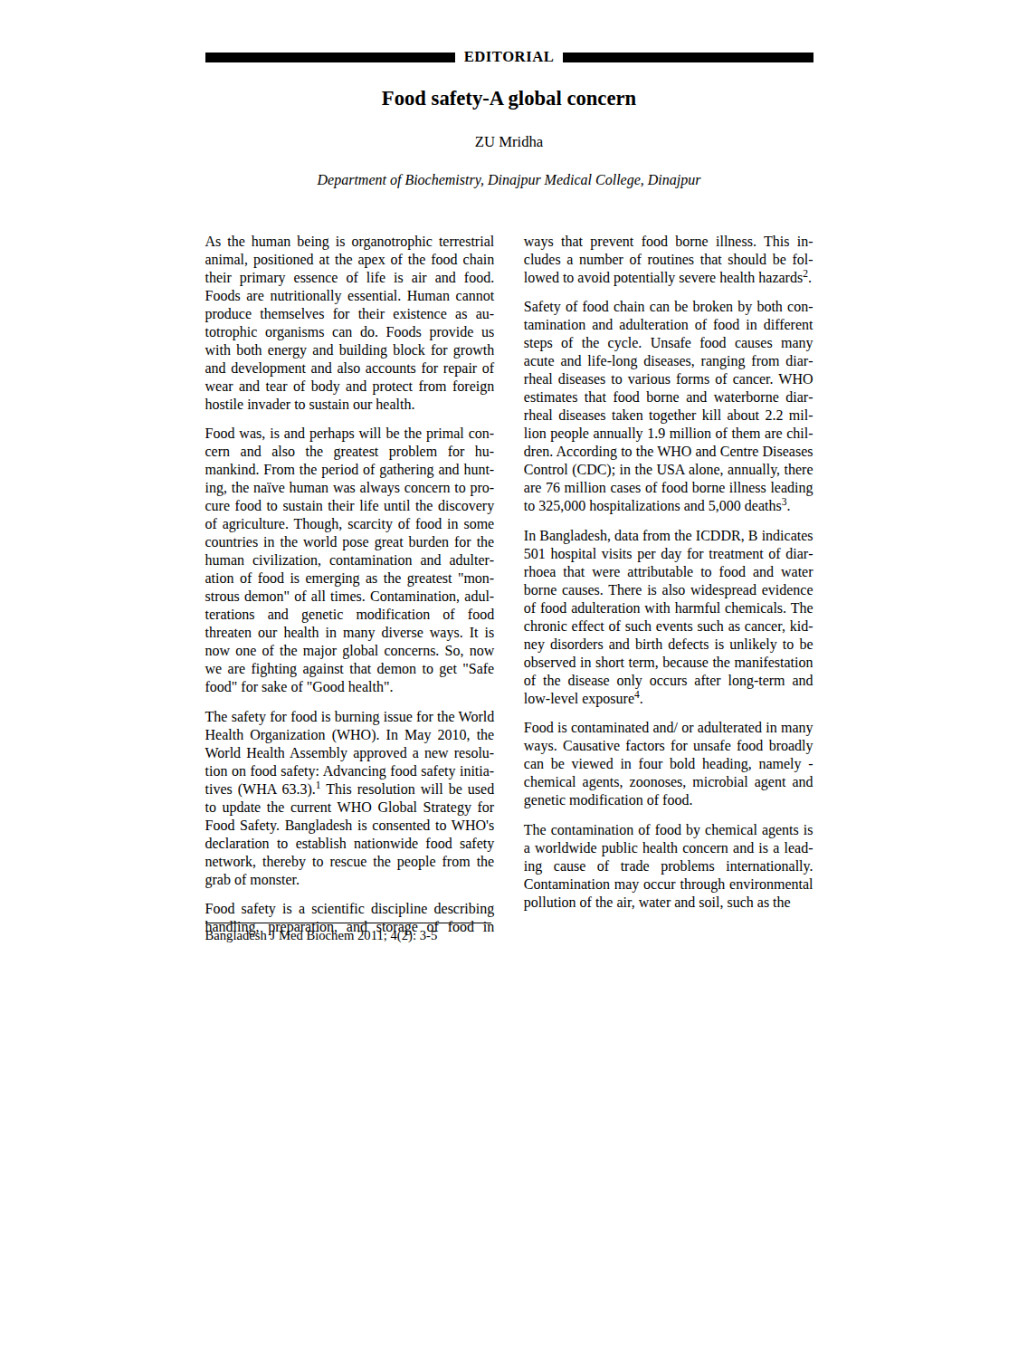EDITORIAL
Food safety-A global concern
ZU Mridha
Department of Biochemistry, Dinajpur Medical College, Dinajpur
As the human being is organotrophic terrestrial animal, positioned at the apex of the food chain their primary essence of life is air and food. Foods are nutritionally essential. Human cannot produce themselves for their existence as autotrophic organisms can do. Foods provide us with both energy and building block for growth and development and also accounts for repair of wear and tear of body and protect from foreign hostile invader to sustain our health.
Food was, is and perhaps will be the primal concern and also the greatest problem for humankind. From the period of gathering and hunting, the naïve human was always concern to procure food to sustain their life until the discovery of agriculture. Though, scarcity of food in some countries in the world pose great burden for the human civilization, contamination and adulteration of food is emerging as the greatest "monstrous demon" of all times. Contamination, adulterations and genetic modification of food threaten our health in many diverse ways. It is now one of the major global concerns. So, now we are fighting against that demon to get "Safe food" for sake of "Good health".
The safety for food is burning issue for the World Health Organization (WHO). In May 2010, the World Health Assembly approved a new resolution on food safety: Advancing food safety initiatives (WHA 63.3).1 This resolution will be used to update the current WHO Global Strategy for Food Safety. Bangladesh is consented to WHO's declaration to establish nationwide food safety network, thereby to rescue the people from the grab of monster.
Food safety is a scientific discipline describing handling, preparation, and storage of food in ways that prevent food borne illness. This includes a number of routines that should be followed to avoid potentially severe health hazards2.
Safety of food chain can be broken by both contamination and adulteration of food in different steps of the cycle. Unsafe food causes many acute and life-long diseases, ranging from diarrheal diseases to various forms of cancer. WHO estimates that food borne and waterborne diarrheal diseases taken together kill about 2.2 million people annually 1.9 million of them are children. According to the WHO and Centre Diseases Control (CDC); in the USA alone, annually, there are 76 million cases of food borne illness leading to 325,000 hospitalizations and 5,000 deaths3.
In Bangladesh, data from the ICDDR, B indicates 501 hospital visits per day for treatment of diarrhoea that were attributable to food and water borne causes. There is also widespread evidence of food adulteration with harmful chemicals. The chronic effect of such events such as cancer, kidney disorders and birth defects is unlikely to be observed in short term, because the manifestation of the disease only occurs after long-term and low-level exposure4.
Food is contaminated and/ or adulterated in many ways. Causative factors for unsafe food broadly can be viewed in four bold heading, namely - chemical agents, zoonoses, microbial agent and genetic modification of food.
The contamination of food by chemical agents is a worldwide public health concern and is a leading cause of trade problems internationally. Contamination may occur through environmental pollution of the air, water and soil, such as the
Bangladesh J Med Biochem 2011; 4(2): 3-5